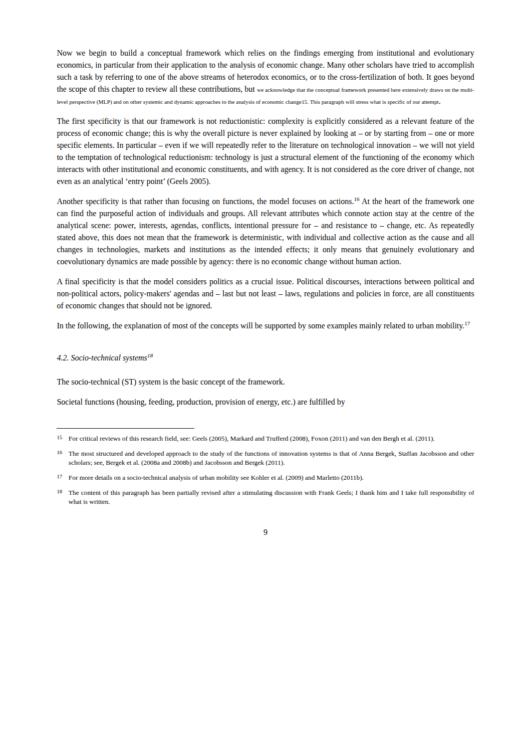Now we begin to build a conceptual framework which relies on the findings emerging from institutional and evolutionary economics, in particular from their application to the analysis of economic change. Many other scholars have tried to accomplish such a task by referring to one of the above streams of heterodox economics, or to the cross-fertilization of both. It goes beyond the scope of this chapter to review all these contributions, but we acknowledge that the conceptual framework presented here extensively draws on the multi-level perspective (MLP) and on other systemic and dynamic approaches to the analysis of economic change15. This paragraph will stress what is specific of our attempt.
The first specificity is that our framework is not reductionistic: complexity is explicitly considered as a relevant feature of the process of economic change; this is why the overall picture is never explained by looking at – or by starting from – one or more specific elements. In particular – even if we will repeatedly refer to the literature on technological innovation – we will not yield to the temptation of technological reductionism: technology is just a structural element of the functioning of the economy which interacts with other institutional and economic constituents, and with agency. It is not considered as the core driver of change, not even as an analytical ‘entry point’ (Geels 2005).
Another specificity is that rather than focusing on functions, the model focuses on actions.16 At the heart of the framework one can find the purposeful action of individuals and groups. All relevant attributes which connote action stay at the centre of the analytical scene: power, interests, agendas, conflicts, intentional pressure for – and resistance to – change, etc. As repeatedly stated above, this does not mean that the framework is deterministic, with individual and collective action as the cause and all changes in technologies, markets and institutions as the intended effects; it only means that genuinely evolutionary and coevolutionary dynamics are made possible by agency: there is no economic change without human action.
A final specificity is that the model considers politics as a crucial issue. Political discourses, interactions between political and non-political actors, policy-makers' agendas and – last but not least – laws, regulations and policies in force, are all constituents of economic changes that should not be ignored.
In the following, the explanation of most of the concepts will be supported by some examples mainly related to urban mobility.17
4.2. Socio-technical systems18
The socio-technical (ST) system is the basic concept of the framework.
Societal functions (housing, feeding, production, provision of energy, etc.) are fulfilled by
15
For critical reviews of this research field, see: Geels (2005), Markard and Trufferd (2008), Foxon (2011) and van den Bergh et al. (2011).
16
The most structured and developed approach to the study of the functions of innovation systems is that of Anna Bergek, Staffan Jacobsson and other scholars; see, Bergek et al. (2008a and 2008b) and Jacobsson and Bergek (2011).
17
For more details on a socio-technical analysis of urban mobility see Kohler et al. (2009) and Marletto (2011b).
18
The content of this paragraph has been partially revised after a stimulating discussion with Frank Geels; I thank him and I take full responsibility of what is written.
9